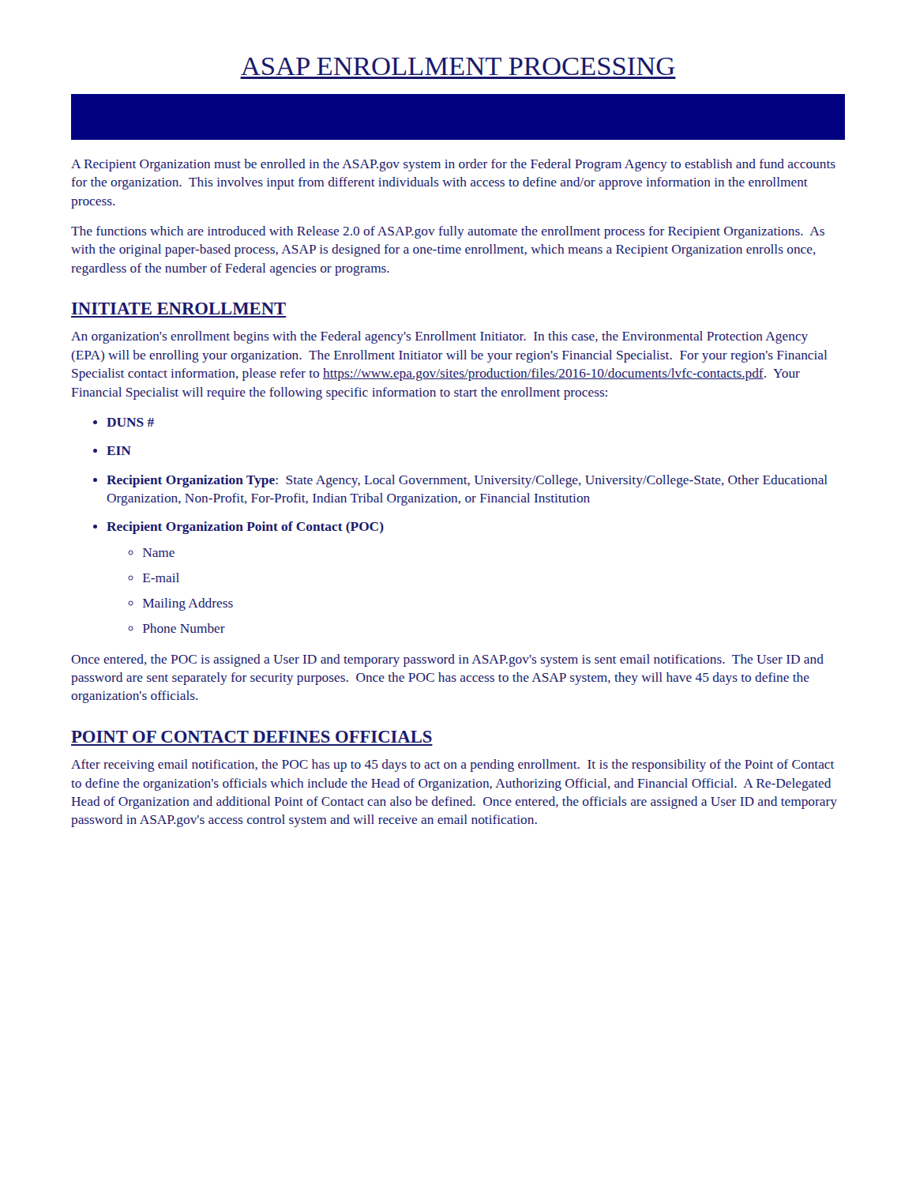ASAP ENROLLMENT PROCESSING
A Recipient Organization must be enrolled in the ASAP.gov system in order for the Federal Program Agency to establish and fund accounts for the organization. This involves input from different individuals with access to define and/or approve information in the enrollment process.
The functions which are introduced with Release 2.0 of ASAP.gov fully automate the enrollment process for Recipient Organizations. As with the original paper-based process, ASAP is designed for a one-time enrollment, which means a Recipient Organization enrolls once, regardless of the number of Federal agencies or programs.
INITIATE ENROLLMENT
An organization's enrollment begins with the Federal agency's Enrollment Initiator. In this case, the Environmental Protection Agency (EPA) will be enrolling your organization. The Enrollment Initiator will be your region's Financial Specialist. For your region's Financial Specialist contact information, please refer to https://www.epa.gov/sites/production/files/2016-10/documents/lvfc-contacts.pdf. Your Financial Specialist will require the following specific information to start the enrollment process:
DUNS #
EIN
Recipient Organization Type: State Agency, Local Government, University/College, University/College-State, Other Educational Organization, Non-Profit, For-Profit, Indian Tribal Organization, or Financial Institution
Recipient Organization Point of Contact (POC)
Name
E-mail
Mailing Address
Phone Number
Once entered, the POC is assigned a User ID and temporary password in ASAP.gov's system is sent email notifications. The User ID and password are sent separately for security purposes. Once the POC has access to the ASAP system, they will have 45 days to define the organization's officials.
POINT OF CONTACT DEFINES OFFICIALS
After receiving email notification, the POC has up to 45 days to act on a pending enrollment. It is the responsibility of the Point of Contact to define the organization's officials which include the Head of Organization, Authorizing Official, and Financial Official. A Re-Delegated Head of Organization and additional Point of Contact can also be defined. Once entered, the officials are assigned a User ID and temporary password in ASAP.gov's access control system and will receive an email notification.